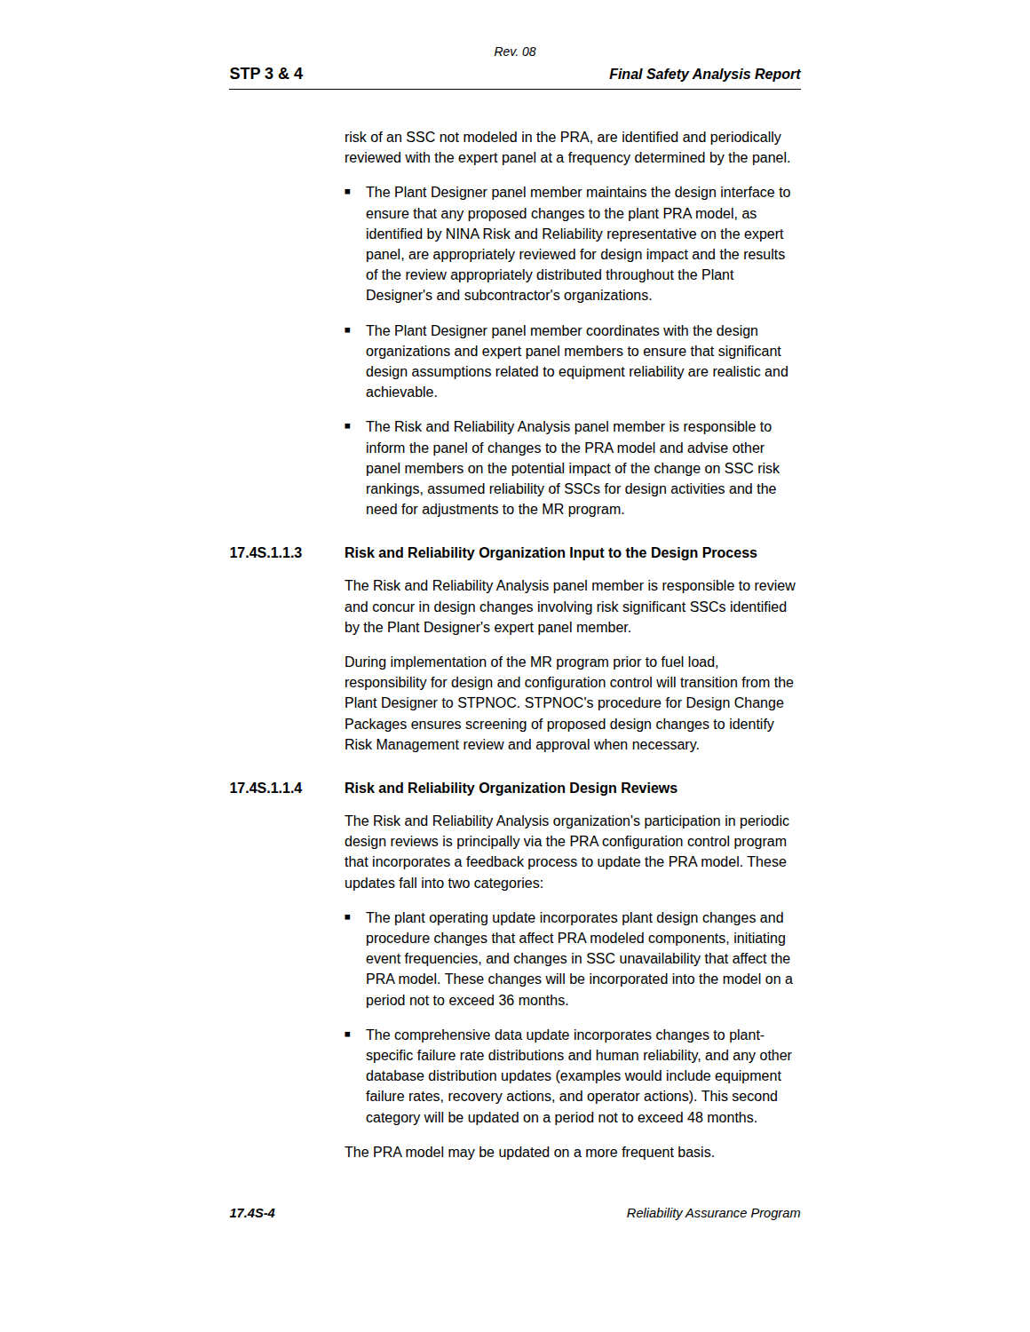Rev. 08
STP 3 & 4
Final Safety Analysis Report
risk of an SSC not modeled in the PRA, are identified and periodically reviewed with the expert panel at a frequency determined by the panel.
The Plant Designer panel member maintains the design interface to ensure that any proposed changes to the plant PRA model, as identified by NINA Risk and Reliability representative on the expert panel, are appropriately reviewed for design impact and the results of the review appropriately distributed throughout the Plant Designer's and subcontractor's organizations.
The Plant Designer panel member coordinates with the design organizations and expert panel members to ensure that significant design assumptions related to equipment reliability are realistic and achievable.
The Risk and Reliability Analysis panel member is responsible to inform the panel of changes to the PRA model and advise other panel members on the potential impact of the change on SSC risk rankings, assumed reliability of SSCs for design activities and the need for adjustments to the MR program.
17.4S.1.1.3 Risk and Reliability Organization Input to the Design Process
The Risk and Reliability Analysis panel member is responsible to review and concur in design changes involving risk significant SSCs identified by the Plant Designer's expert panel member.
During implementation of the MR program prior to fuel load, responsibility for design and configuration control will transition from the Plant Designer to STPNOC. STPNOC's procedure for Design Change Packages ensures screening of proposed design changes to identify Risk Management review and approval when necessary.
17.4S.1.1.4 Risk and Reliability Organization Design Reviews
The Risk and Reliability Analysis organization's participation in periodic design reviews is principally via the PRA configuration control program that incorporates a feedback process to update the PRA model. These updates fall into two categories:
The plant operating update incorporates plant design changes and procedure changes that affect PRA modeled components, initiating event frequencies, and changes in SSC unavailability that affect the PRA model. These changes will be incorporated into the model on a period not to exceed 36 months.
The comprehensive data update incorporates changes to plant-specific failure rate distributions and human reliability, and any other database distribution updates (examples would include equipment failure rates, recovery actions, and operator actions). This second category will be updated on a period not to exceed 48 months.
The PRA model may be updated on a more frequent basis.
17.4S-4
Reliability Assurance Program